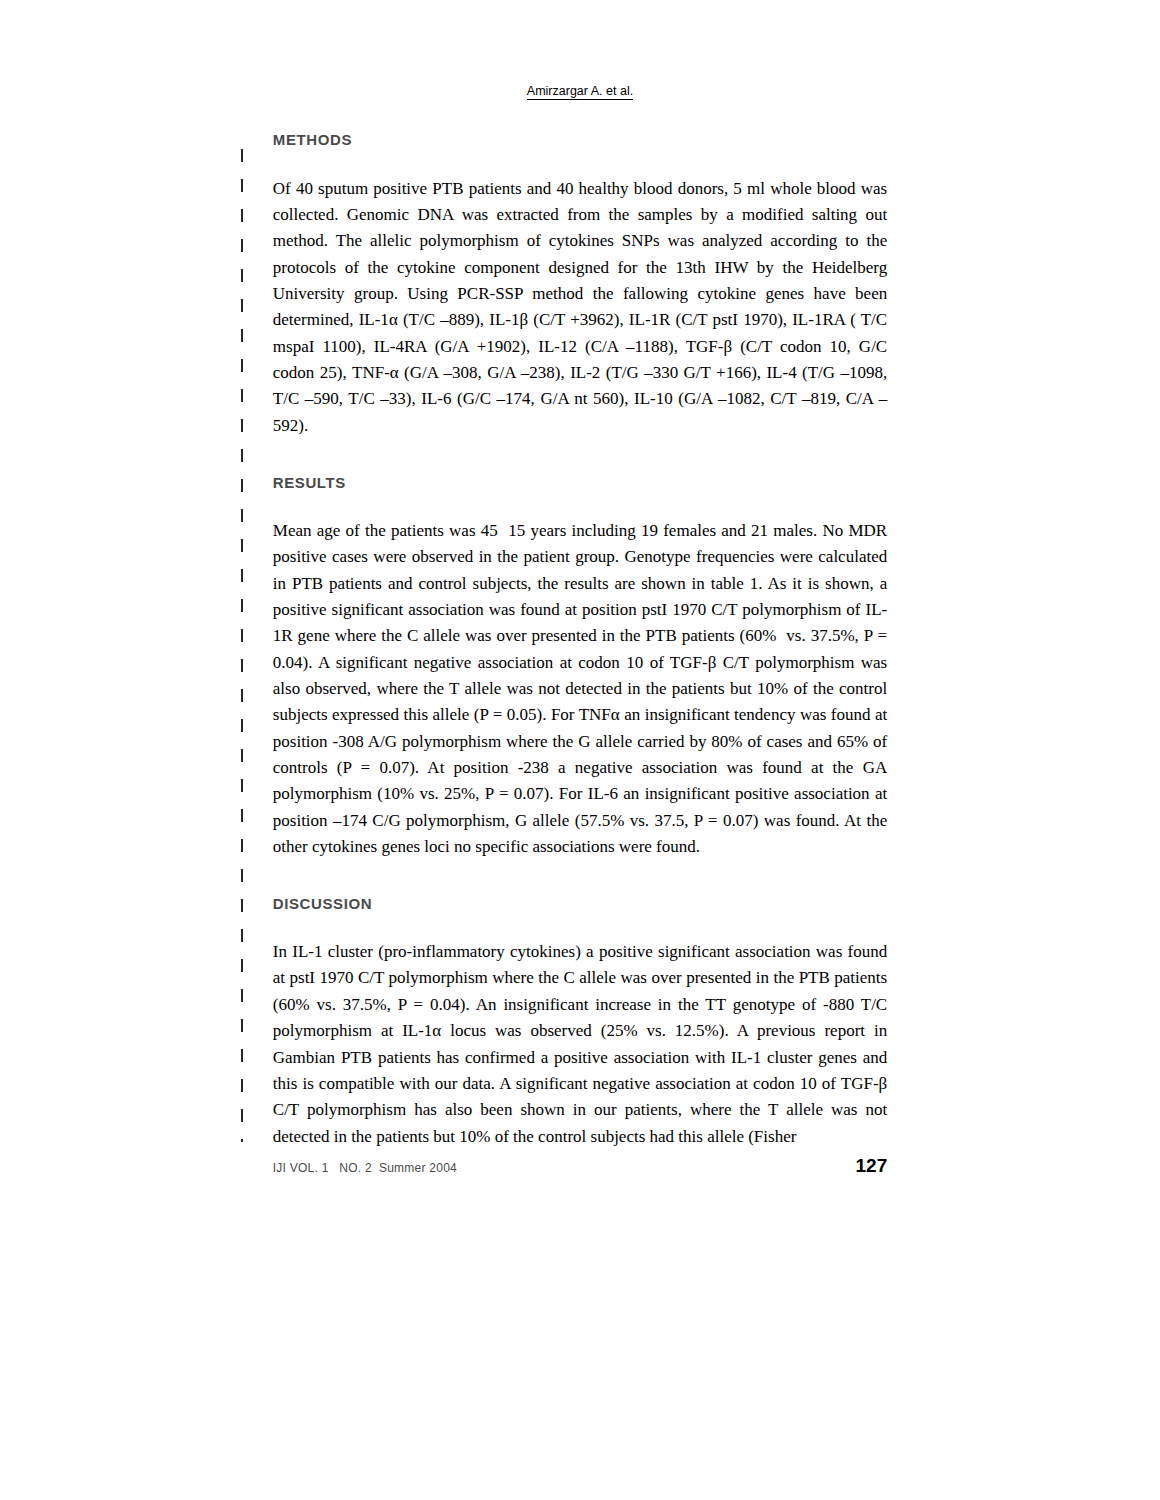Amirzargar A. et al.
METHODS
Of 40 sputum positive PTB patients and 40 healthy blood donors, 5 ml whole blood was collected. Genomic DNA was extracted from the samples by a modified salting out method. The allelic polymorphism of cytokines SNPs was analyzed according to the protocols of the cytokine component designed for the 13th IHW by the Heidelberg University group. Using PCR-SSP method the fallowing cytokine genes have been determined, IL-1α (T/C –889), IL-1β (C/T +3962), IL-1R (C/T pstI 1970), IL-1RA ( T/C mspaI 1100), IL-4RA (G/A +1902), IL-12 (C/A –1188), TGF-β (C/T codon 10, G/C codon 25), TNF-α (G/A –308, G/A –238), IL-2 (T/G –330 G/T +166), IL-4 (T/G –1098, T/C –590, T/C –33), IL-6 (G/C –174, G/A nt 560), IL-10 (G/A –1082, C/T –819, C/A –592).
RESULTS
Mean age of the patients was 45 15 years including 19 females and 21 males. No MDR positive cases were observed in the patient group. Genotype frequencies were calculated in PTB patients and control subjects, the results are shown in table 1. As it is shown, a positive significant association was found at position pstI 1970 C/T polymorphism of IL-1R gene where the C allele was over presented in the PTB patients (60% vs. 37.5%, P = 0.04). A significant negative association at codon 10 of TGF-β C/T polymorphism was also observed, where the T allele was not detected in the patients but 10% of the control subjects expressed this allele (P = 0.05). For TNFα an insignificant tendency was found at position -308 A/G polymorphism where the G allele carried by 80% of cases and 65% of controls (P = 0.07). At position -238 a negative association was found at the GA polymorphism (10% vs. 25%, P = 0.07). For IL-6 an insignificant positive association at position –174 C/G polymorphism, G allele (57.5% vs. 37.5, P = 0.07) was found. At the other cytokines genes loci no specific associations were found.
DISCUSSION
In IL-1 cluster (pro-inflammatory cytokines) a positive significant association was found at pstI 1970 C/T polymorphism where the C allele was over presented in the PTB patients (60% vs. 37.5%, P = 0.04). An insignificant increase in the TT genotype of -880 T/C polymorphism at IL-1α locus was observed (25% vs. 12.5%). A previous report in Gambian PTB patients has confirmed a positive association with IL-1 cluster genes and this is compatible with our data. A significant negative association at codon 10 of TGF-β C/T polymorphism has also been shown in our patients, where the T allele was not detected in the patients but 10% of the control subjects had this allele (Fisher
IJI VOL. 1 NO. 2 Summer 2004
127